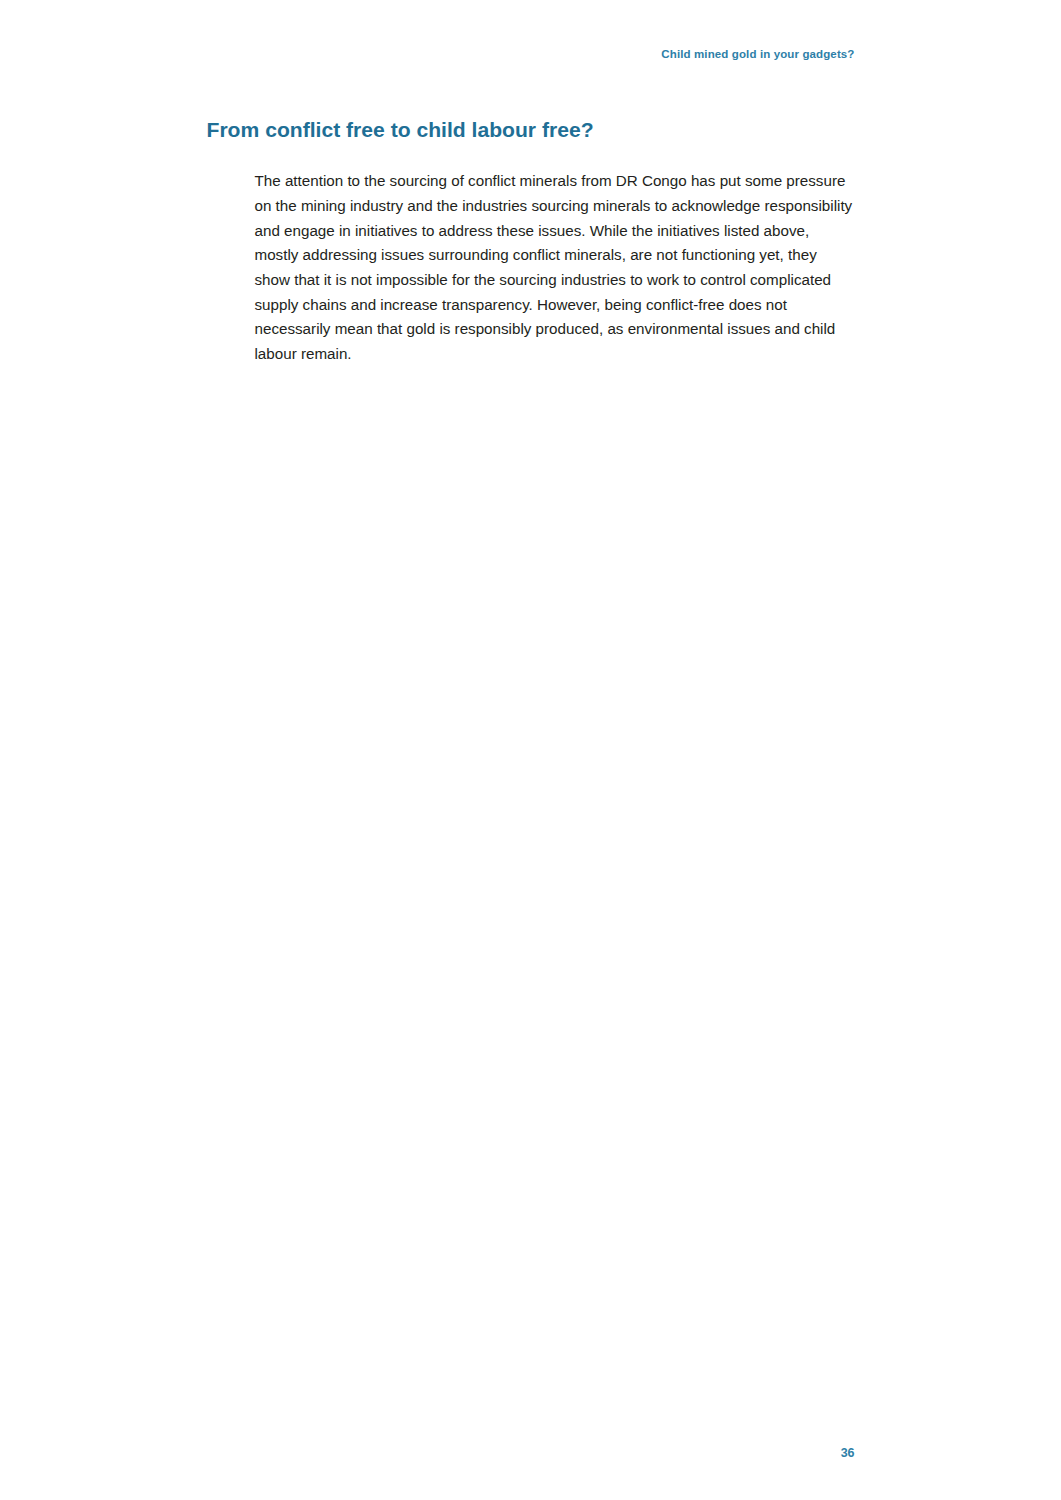Child mined gold in your gadgets?
From conflict free to child labour free?
The attention to the sourcing of conflict minerals from DR Congo has put some pressure on the mining industry and the industries sourcing minerals to acknowledge responsibility and engage in initiatives to address these issues. While the initiatives listed above, mostly addressing issues surrounding conflict minerals, are not functioning yet, they show that it is not impossible for the sourcing industries to work to control complicated supply chains and increase transparency. However, being conflict-free does not necessarily mean that gold is responsibly produced, as environmental issues and child labour remain.
36